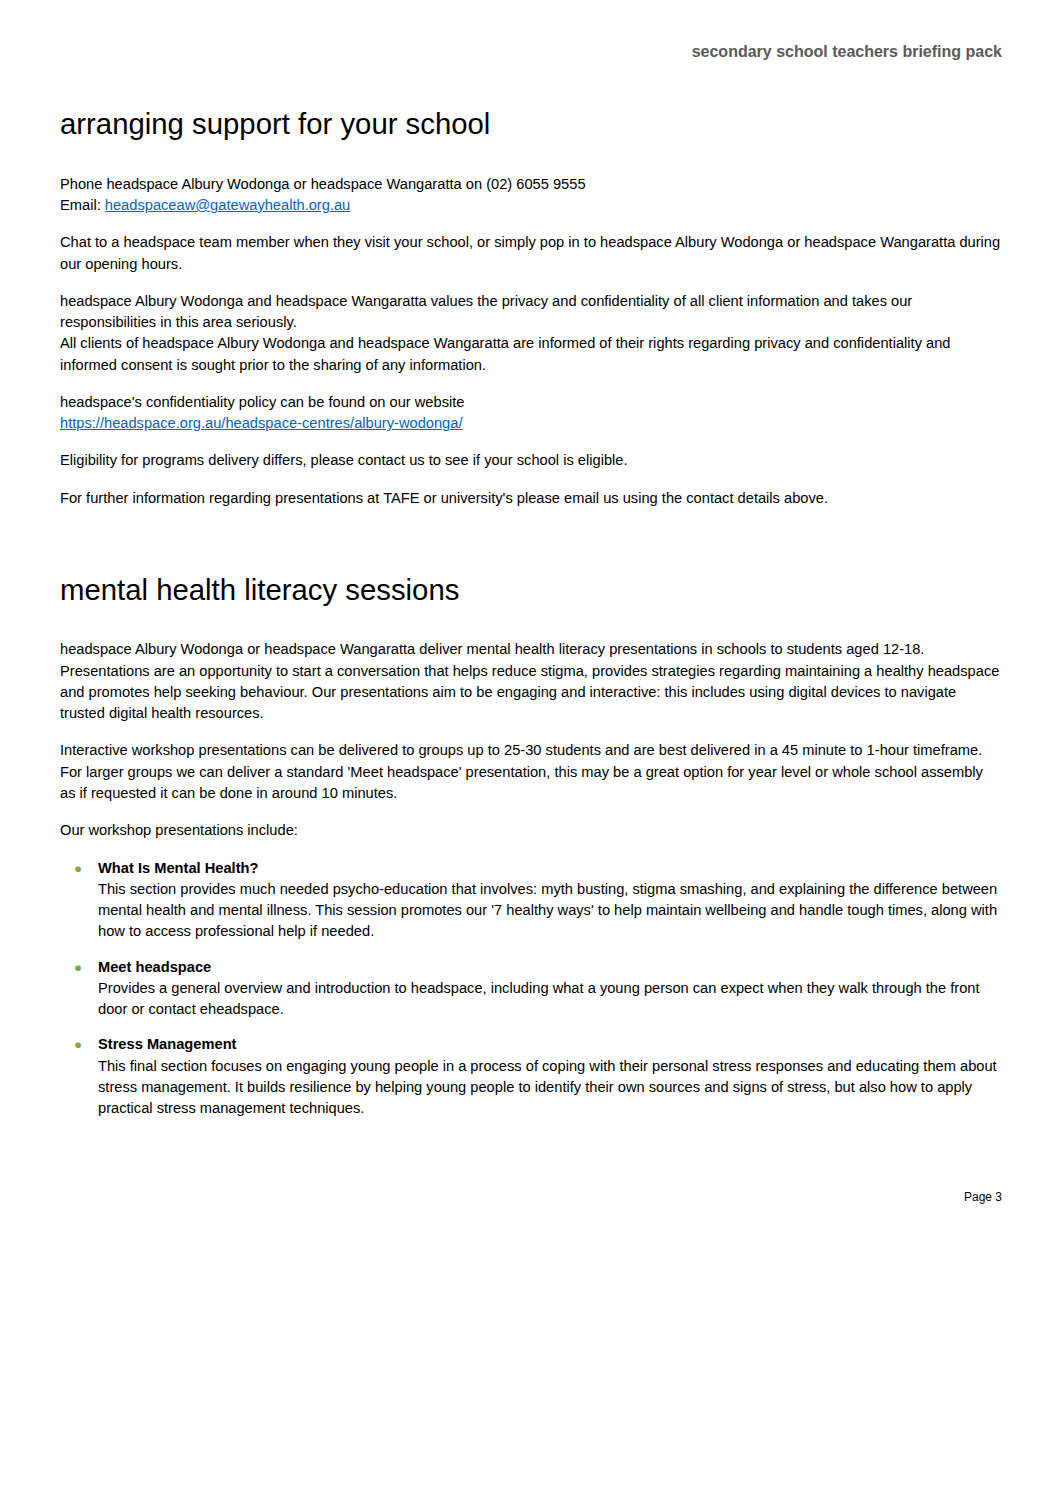secondary school teachers briefing pack
arranging support for your school
Phone headspace Albury Wodonga or headspace Wangaratta on (02) 6055 9555
Email: headspaceaw@gatewayhealth.org.au
Chat to a headspace team member when they visit your school, or simply pop in to headspace Albury Wodonga or headspace Wangaratta during our opening hours.
headspace Albury Wodonga and headspace Wangaratta values the privacy and confidentiality of all client information and takes our responsibilities in this area seriously.
All clients of headspace Albury Wodonga and headspace Wangaratta are informed of their rights regarding privacy and confidentiality and informed consent is sought prior to the sharing of any information.
headspace's confidentiality policy can be found on our website
https://headspace.org.au/headspace-centres/albury-wodonga/
Eligibility for programs delivery differs, please contact us to see if your school is eligible.
For further information regarding presentations at TAFE or university's please email us using the contact details above.
mental health literacy sessions
headspace Albury Wodonga or headspace Wangaratta deliver mental health literacy presentations in schools to students aged 12-18. Presentations are an opportunity to start a conversation that helps reduce stigma, provides strategies regarding maintaining a healthy headspace and promotes help seeking behaviour. Our presentations aim to be engaging and interactive: this includes using digital devices to navigate trusted digital health resources.
Interactive workshop presentations can be delivered to groups up to 25-30 students and are best delivered in a 45 minute to 1-hour timeframe. For larger groups we can deliver a standard 'Meet headspace' presentation, this may be a great option for year level or whole school assembly as if requested it can be done in around 10 minutes.
Our workshop presentations include:
What Is Mental Health? This section provides much needed psycho-education that involves: myth busting, stigma smashing, and explaining the difference between mental health and mental illness. This session promotes our '7 healthy ways' to help maintain wellbeing and handle tough times, along with how to access professional help if needed.
Meet headspace Provides a general overview and introduction to headspace, including what a young person can expect when they walk through the front door or contact eheadspace.
Stress Management This final section focuses on engaging young people in a process of coping with their personal stress responses and educating them about stress management. It builds resilience by helping young people to identify their own sources and signs of stress, but also how to apply practical stress management techniques.
Page 3